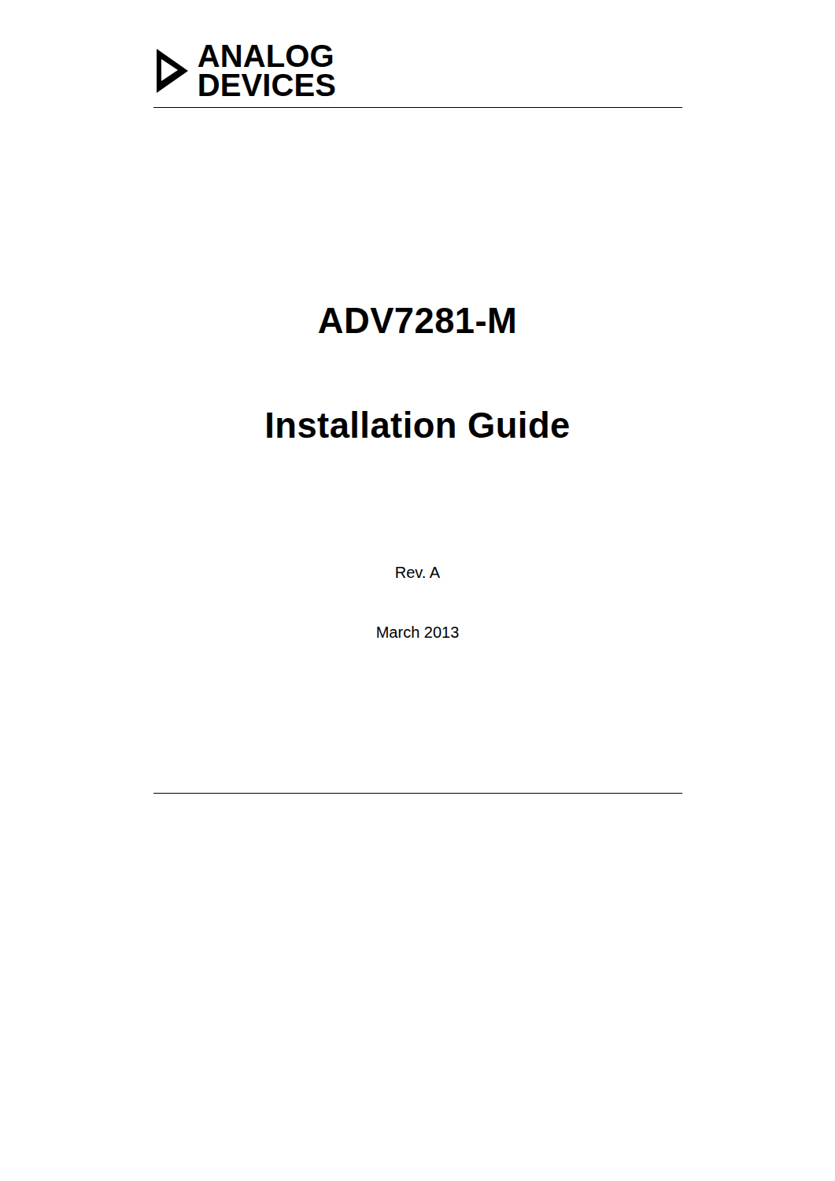ANALOG DEVICES
ADV7281-M
Installation Guide
Rev. A
March 2013